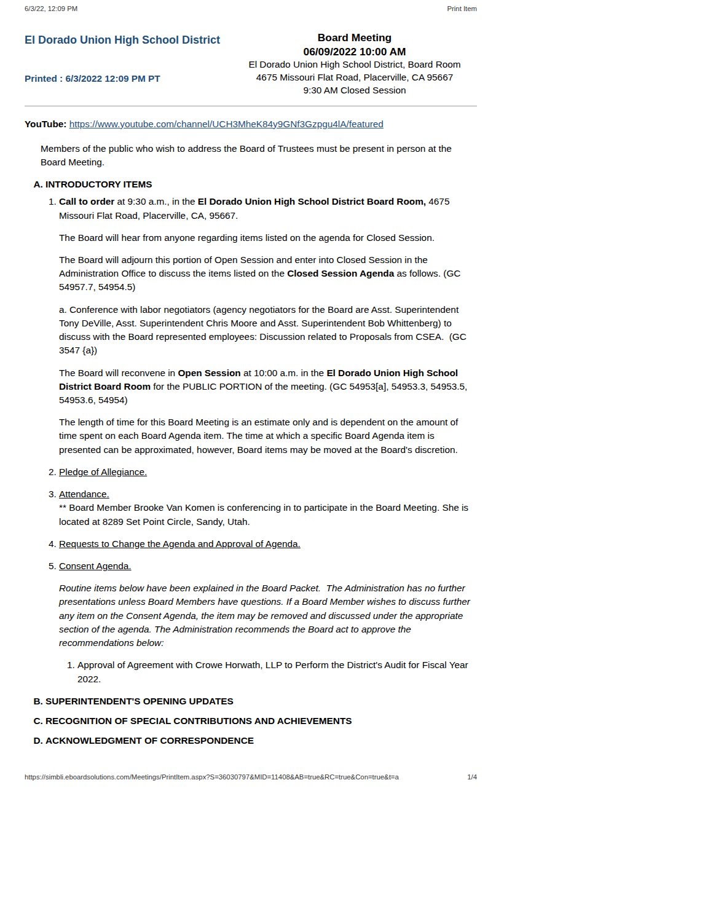6/3/22, 12:09 PM Print Item
El Dorado Union High School District
Printed : 6/3/2022 12:09 PM PT
Board Meeting
06/09/2022 10:00 AM
El Dorado Union High School District, Board Room
4675 Missouri Flat Road, Placerville, CA 95667
9:30 AM Closed Session
YouTube: https://www.youtube.com/channel/UCH3MheK84y9GNf3Gzpgu4lA/featured
Members of the public who wish to address the Board of Trustees must be present in person at the Board Meeting.
INTRODUCTORY ITEMS
Call to order at 9:30 a.m., in the El Dorado Union High School District Board Room, 4675 Missouri Flat Road, Placerville, CA, 95667.
The Board will hear from anyone regarding items listed on the agenda for Closed Session.
The Board will adjourn this portion of Open Session and enter into Closed Session in the Administration Office to discuss the items listed on the Closed Session Agenda as follows. (GC 54957.7, 54954.5)
a. Conference with labor negotiators (agency negotiators for the Board are Asst. Superintendent Tony DeVille, Asst. Superintendent Chris Moore and Asst. Superintendent Bob Whittenberg) to discuss with the Board represented employees: Discussion related to Proposals from CSEA. (GC 3547 {a})
The Board will reconvene in Open Session at 10:00 a.m. in the El Dorado Union High School District Board Room for the PUBLIC PORTION of the meeting. (GC 54953[a], 54953.3, 54953.5, 54953.6, 54954)
The length of time for this Board Meeting is an estimate only and is dependent on the amount of time spent on each Board Agenda item. The time at which a specific Board Agenda item is presented can be approximated, however, Board items may be moved at the Board's discretion.
Pledge of Allegiance.
Attendance.
** Board Member Brooke Van Komen is conferencing in to participate in the Board Meeting. She is located at 8289 Set Point Circle, Sandy, Utah.
Requests to Change the Agenda and Approval of Agenda.
Consent Agenda.
Routine items below have been explained in the Board Packet. The Administration has no further presentations unless Board Members have questions. If a Board Member wishes to discuss further any item on the Consent Agenda, the item may be removed and discussed under the appropriate section of the agenda. The Administration recommends the Board act to approve the recommendations below:
Approval of Agreement with Crowe Horwath, LLP to Perform the District's Audit for Fiscal Year 2022.
SUPERINTENDENT'S OPENING UPDATES
RECOGNITION OF SPECIAL CONTRIBUTIONS AND ACHIEVEMENTS
ACKNOWLEDGMENT OF CORRESPONDENCE
https://simbli.eboardsolutions.com/Meetings/PrintItem.aspx?S=36030797&MID=11408&AB=true&RC=true&Con=true&t=a 1/4